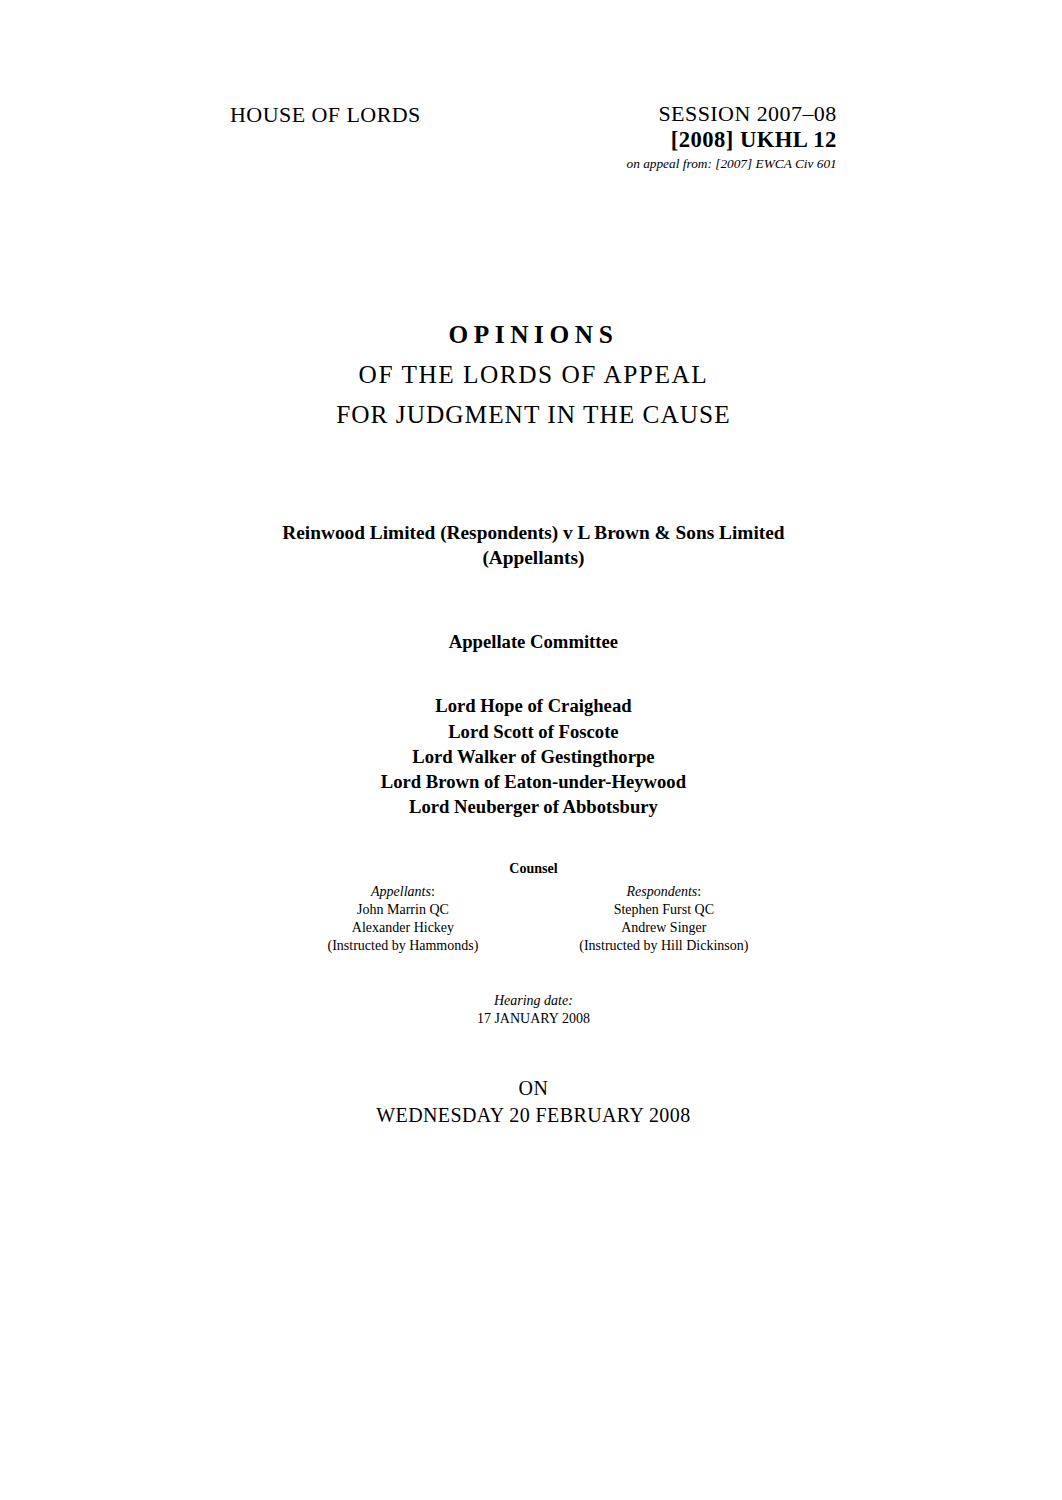HOUSE OF LORDS
SESSION 2007–08 [2008] UKHL 12
on appeal from: [2007] EWCA Civ 601
OPINIONS
OF THE LORDS OF APPEAL
FOR JUDGMENT IN THE CAUSE
Reinwood Limited (Respondents) v L Brown & Sons Limited
(Appellants)
Appellate Committee
Lord Hope of Craighead
Lord Scott of Foscote
Lord Walker of Gestingthorpe
Lord Brown of Eaton-under-Heywood
Lord Neuberger of Abbotsbury
Counsel
| Appellants : John Marrin QC Alexander Hickey (Instructed by Hammonds) | Respondents : Stephen Furst QC Andrew Singer (Instructed by Hill Dickinson) |
Hearing date:
17 JANUARY 2008
ON
WEDNESDAY 20 FEBRUARY 2008